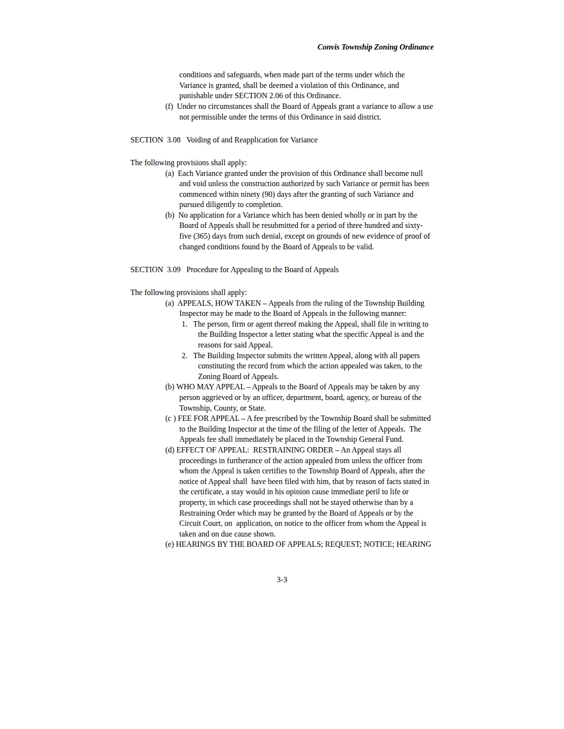Convis Township Zoning Ordinance
conditions and safeguards, when made part of the terms under which the Variance is granted, shall be deemed a violation of this Ordinance, and punishable under SECTION 2.06 of this Ordinance.
(f) Under no circumstances shall the Board of Appeals grant a variance to allow a use not permissible under the terms of this Ordinance in said district.
SECTION 3.08 Voiding of and Reapplication for Variance
The following provisions shall apply:
(a) Each Variance granted under the provision of this Ordinance shall become null and void unless the construction authorized by such Variance or permit has been commenced within ninety (90) days after the granting of such Variance and pursued diligently to completion.
(b) No application for a Variance which has been denied wholly or in part by the Board of Appeals shall be resubmitted for a period of three hundred and sixty-five (365) days from such denial, except on grounds of new evidence of proof of changed conditions found by the Board of Appeals to be valid.
SECTION 3.09 Procedure for Appealing to the Board of Appeals
The following provisions shall apply:
(a) APPEALS, HOW TAKEN – Appeals from the ruling of the Township Building Inspector may be made to the Board of Appeals in the following manner:
1. The person, firm or agent thereof making the Appeal, shall file in writing to the Building Inspector a letter stating what the specific Appeal is and the reasons for said Appeal.
2. The Building Inspector submits the written Appeal, along with all papers constituting the record from which the action appealed was taken, to the Zoning Board of Appeals.
(b) WHO MAY APPEAL – Appeals to the Board of Appeals may be taken by any person aggrieved or by an officer, department, board, agency, or bureau of the Township, County, or State.
(c ) FEE FOR APPEAL – A fee prescribed by the Township Board shall be submitted to the Building Inspector at the time of the filing of the letter of Appeals. The Appeals fee shall immediately be placed in the Township General Fund.
(d) EFFECT OF APPEAL: RESTRAINING ORDER – An Appeal stays all proceedings in furtherance of the action appealed from unless the officer from whom the Appeal is taken certifies to the Township Board of Appeals, after the notice of Appeal shall have been filed with him, that by reason of facts stated in the certificate, a stay would in his opinion cause immediate peril to life or property, in which case proceedings shall not be stayed otherwise than by a Restraining Order which may be granted by the Board of Appeals or by the Circuit Court, on application, on notice to the officer from whom the Appeal is taken and on due cause shown.
(e) HEARINGS BY THE BOARD OF APPEALS; REQUEST; NOTICE; HEARING
3-3